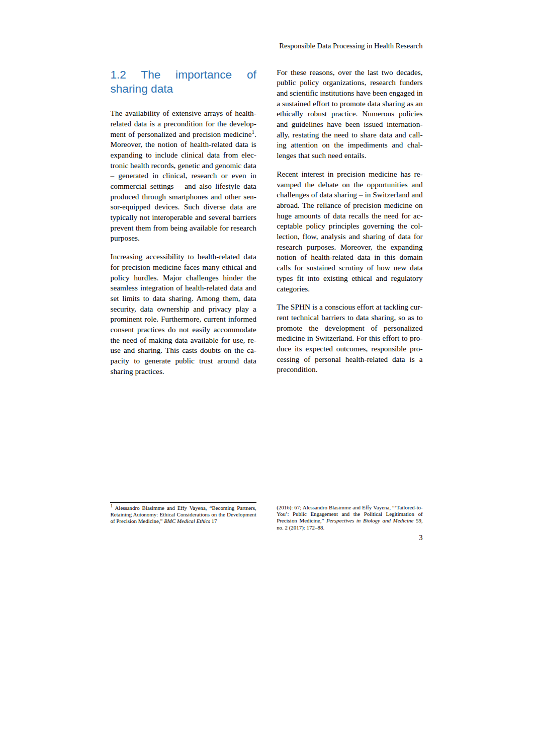Responsible Data Processing in Health Research
1.2 The importance of sharing data
The availability of extensive arrays of health-related data is a precondition for the development of personalized and precision medicine1. Moreover, the notion of health-related data is expanding to include clinical data from electronic health records, genetic and genomic data – generated in clinical, research or even in commercial settings – and also lifestyle data produced through smartphones and other sensor-equipped devices. Such diverse data are typically not interoperable and several barriers prevent them from being available for research purposes.
Increasing accessibility to health-related data for precision medicine faces many ethical and policy hurdles. Major challenges hinder the seamless integration of health-related data and set limits to data sharing. Among them, data security, data ownership and privacy play a prominent role. Furthermore, current informed consent practices do not easily accommodate the need of making data available for use, re-use and sharing. This casts doubts on the capacity to generate public trust around data sharing practices.
For these reasons, over the last two decades, public policy organizations, research funders and scientific institutions have been engaged in a sustained effort to promote data sharing as an ethically robust practice. Numerous policies and guidelines have been issued internationally, restating the need to share data and calling attention on the impediments and challenges that such need entails.
Recent interest in precision medicine has revamped the debate on the opportunities and challenges of data sharing – in Switzerland and abroad. The reliance of precision medicine on huge amounts of data recalls the need for acceptable policy principles governing the collection, flow, analysis and sharing of data for research purposes. Moreover, the expanding notion of health-related data in this domain calls for sustained scrutiny of how new data types fit into existing ethical and regulatory categories.
The SPHN is a conscious effort at tackling current technical barriers to data sharing, so as to promote the development of personalized medicine in Switzerland. For this effort to produce its expected outcomes, responsible processing of personal health-related data is a precondition.
1 Alessandro Blasimme and Effy Vayena, “Becoming Partners, Retaining Autonomy: Ethical Considerations on the Development of Precision Medicine,” BMC Medical Ethics 17
(2016): 67; Alessandro Blasimme and Effy Vayena, “‘Tailored-to-You’: Public Engagement and the Political Legitimation of Precision Medicine,” Perspectives in Biology and Medicine 59, no. 2 (2017): 172–88.
3